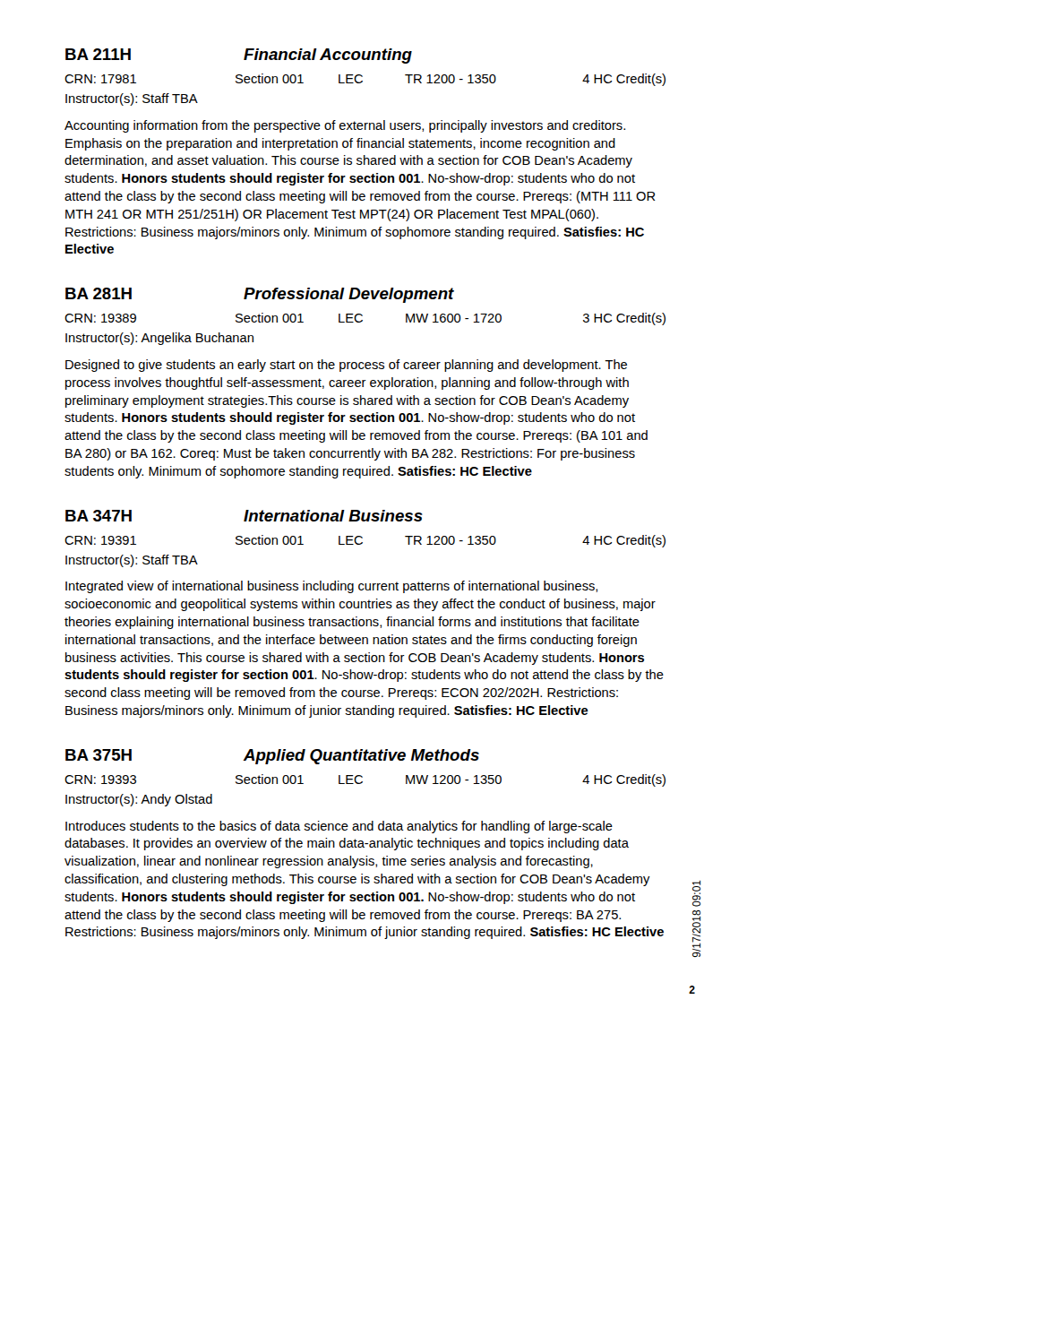BA 211H Financial Accounting
CRN: 17981 Section 001 LEC TR 1200 - 1350 4 HC Credit(s)
Instructor(s): Staff TBA
Accounting information from the perspective of external users, principally investors and creditors. Emphasis on the preparation and interpretation of financial statements, income recognition and determination, and asset valuation. This course is shared with a section for COB Dean's Academy students. Honors students should register for section 001. No-show-drop: students who do not attend the class by the second class meeting will be removed from the course. Prereqs: (MTH 111 OR MTH 241 OR MTH 251/251H) OR Placement Test MPT(24) OR Placement Test MPAL(060). Restrictions: Business majors/minors only. Minimum of sophomore standing required. Satisfies: HC Elective
BA 281H Professional Development
CRN: 19389 Section 001 LEC MW 1600 - 1720 3 HC Credit(s)
Instructor(s): Angelika Buchanan
Designed to give students an early start on the process of career planning and development. The process involves thoughtful self-assessment, career exploration, planning and follow-through with preliminary employment strategies.This course is shared with a section for COB Dean's Academy students. Honors students should register for section 001. No-show-drop: students who do not attend the class by the second class meeting will be removed from the course. Prereqs: (BA 101 and BA 280) or BA 162. Coreq: Must be taken concurrently with BA 282. Restrictions: For pre-business students only. Minimum of sophomore standing required. Satisfies: HC Elective
BA 347H International Business
CRN: 19391 Section 001 LEC TR 1200 - 1350 4 HC Credit(s)
Instructor(s): Staff TBA
Integrated view of international business including current patterns of international business, socioeconomic and geopolitical systems within countries as they affect the conduct of business, major theories explaining international business transactions, financial forms and institutions that facilitate international transactions, and the interface between nation states and the firms conducting foreign business activities. This course is shared with a section for COB Dean's Academy students. Honors students should register for section 001. No-show-drop: students who do not attend the class by the second class meeting will be removed from the course. Prereqs: ECON 202/202H. Restrictions: Business majors/minors only. Minimum of junior standing required. Satisfies: HC Elective
BA 375H Applied Quantitative Methods
CRN: 19393 Section 001 LEC MW 1200 - 1350 4 HC Credit(s)
Instructor(s): Andy Olstad
Introduces students to the basics of data science and data analytics for handling of large-scale databases. It provides an overview of the main data-analytic techniques and topics including data visualization, linear and nonlinear regression analysis, time series analysis and forecasting, classification, and clustering methods. This course is shared with a section for COB Dean's Academy students. Honors students should register for section 001. No-show-drop: students who do not attend the class by the second class meeting will be removed from the course. Prereqs: BA 275. Restrictions: Business majors/minors only. Minimum of junior standing required. Satisfies: HC Elective
9/17/2018 09:01
2